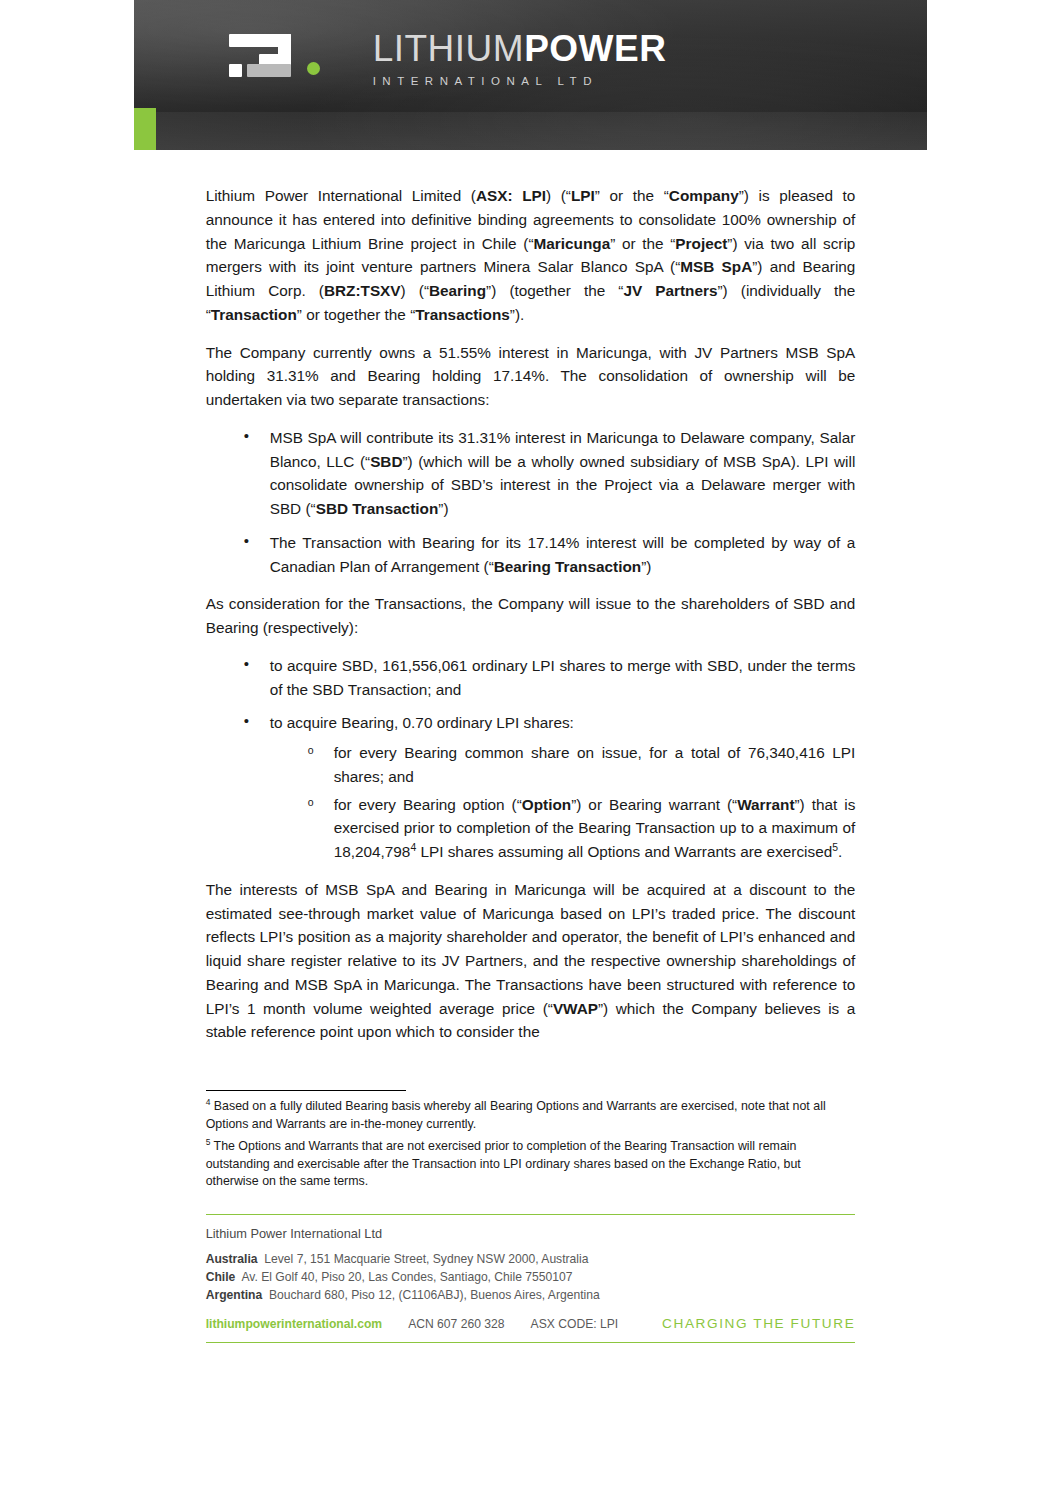LITHIUM POWER
INTERNATIONAL LTD
Lithium Power International Limited (ASX: LPI) (“LPI” or the “Company”) is pleased to announce it has entered into definitive binding agreements to consolidate 100% ownership of the Maricunga Lithium Brine project in Chile (“Maricunga” or the “Project”) via two all scrip mergers with its joint venture partners Minera Salar Blanco SpA (“MSB SpA”) and Bearing Lithium Corp. (BRZ:TSXV) (“Bearing”) (together the “JV Partners”) (individually the “Transaction” or together the “Transactions”).
The Company currently owns a 51.55% interest in Maricunga, with JV Partners MSB SpA holding 31.31% and Bearing holding 17.14%. The consolidation of ownership will be undertaken via two separate transactions:
MSB SpA will contribute its 31.31% interest in Maricunga to Delaware company, Salar Blanco, LLC (“SBD”) (which will be a wholly owned subsidiary of MSB SpA). LPI will consolidate ownership of SBD’s interest in the Project via a Delaware merger with SBD (“SBD Transaction”)
The Transaction with Bearing for its 17.14% interest will be completed by way of a Canadian Plan of Arrangement (“Bearing Transaction”)
As consideration for the Transactions, the Company will issue to the shareholders of SBD and Bearing (respectively):
to acquire SBD, 161,556,061 ordinary LPI shares to merge with SBD, under the terms of the SBD Transaction; and
to acquire Bearing, 0.70 ordinary LPI shares:
for every Bearing common share on issue, for a total of 76,340,416 LPI shares; and
for every Bearing option (“Option”) or Bearing warrant (“Warrant”) that is exercised prior to completion of the Bearing Transaction up to a maximum of 18,204,7984 LPI shares assuming all Options and Warrants are exercised5.
The interests of MSB SpA and Bearing in Maricunga will be acquired at a discount to the estimated see-through market value of Maricunga based on LPI’s traded price. The discount reflects LPI’s position as a majority shareholder and operator, the benefit of LPI’s enhanced and liquid share register relative to its JV Partners, and the respective ownership shareholdings of Bearing and MSB SpA in Maricunga. The Transactions have been structured with reference to LPI’s 1 month volume weighted average price (“VWAP”) which the Company believes is a stable reference point upon which to consider the
4 Based on a fully diluted Bearing basis whereby all Bearing Options and Warrants are exercised, note that not all Options and Warrants are in-the-money currently.
5 The Options and Warrants that are not exercised prior to completion of the Bearing Transaction will remain outstanding and exercisable after the Transaction into LPI ordinary shares based on the Exchange Ratio, but otherwise on the same terms.
Lithium Power International Ltd
Australia Level 7, 151 Macquarie Street, Sydney NSW 2000, Australia
Chile Av. El Golf 40, Piso 20, Las Condes, Santiago, Chile 7550107
Argentina Bouchard 680, Piso 12, (C1106ABJ), Buenos Aires, Argentina
lithiumpowerinternational.com ACN 607 260 328 ASX CODE: LPI
CHARGING THE FUTURE